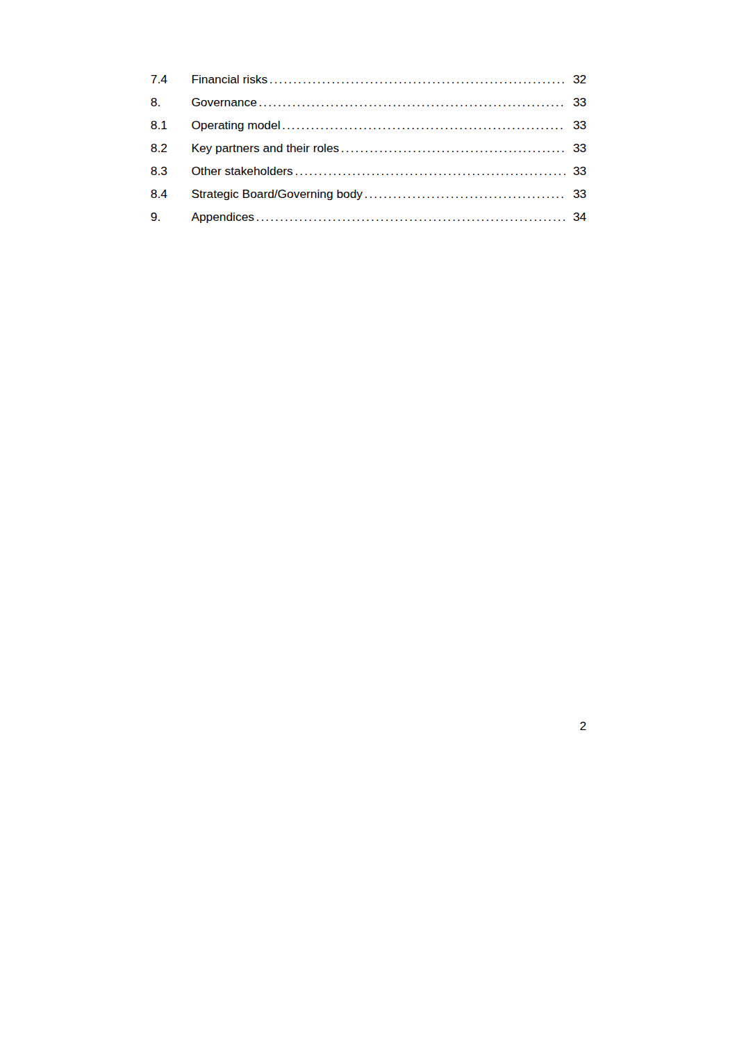7.4 Financial risks ........................................................................................... 32
8. Governance ..................................................................................................... 33
8.1 Operating model ......................................................................................... 33
8.2 Key partners and their roles ....................................................................... 33
8.3 Other stakeholders ...................................................................................... 33
8.4 Strategic Board/Governing body .............................................................. 33
9. Appendices ..................................................................................................... 34
2